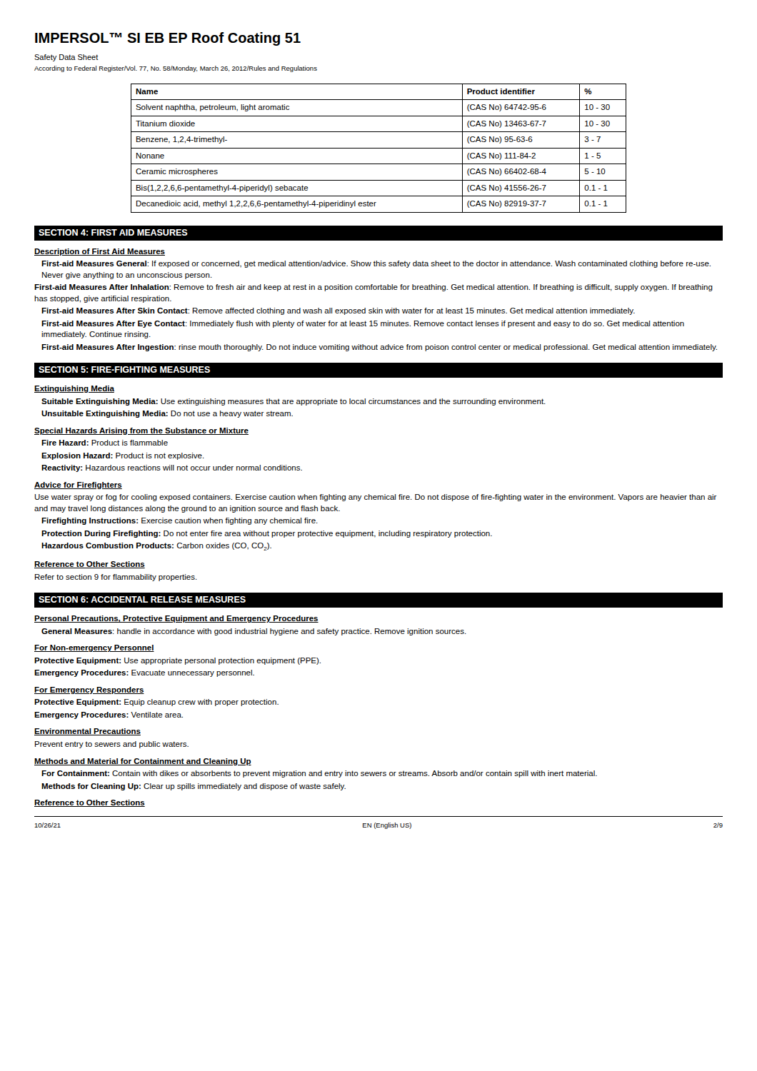IMPERSOL™ SI EB EP Roof Coating 51
Safety Data Sheet
According to Federal Register/Vol. 77, No. 58/Monday, March 26, 2012/Rules and Regulations
| Name | Product identifier | % |
| --- | --- | --- |
| Solvent naphtha, petroleum, light aromatic | (CAS No) 64742-95-6 | 10 - 30 |
| Titanium dioxide | (CAS No) 13463-67-7 | 10 - 30 |
| Benzene, 1,2,4-trimethyl- | (CAS No) 95-63-6 | 3 - 7 |
| Nonane | (CAS No) 111-84-2 | 1 - 5 |
| Ceramic microspheres | (CAS No) 66402-68-4 | 5 - 10 |
| Bis(1,2,2,6,6-pentamethyl-4-piperidyl) sebacate | (CAS No) 41556-26-7 | 0.1 - 1 |
| Decanedioic acid, methyl 1,2,2,6,6-pentamethyl-4-piperidinyl ester | (CAS No) 82919-37-7 | 0.1 - 1 |
SECTION 4: FIRST AID MEASURES
Description of First Aid Measures
First-aid Measures General: If exposed or concerned, get medical attention/advice. Show this safety data sheet to the doctor in attendance. Wash contaminated clothing before re-use. Never give anything to an unconscious person.
First-aid Measures After Inhalation: Remove to fresh air and keep at rest in a position comfortable for breathing. Get medical attention. If breathing is difficult, supply oxygen. If breathing has stopped, give artificial respiration.
First-aid Measures After Skin Contact: Remove affected clothing and wash all exposed skin with water for at least 15 minutes. Get medical attention immediately.
First-aid Measures After Eye Contact: Immediately flush with plenty of water for at least 15 minutes. Remove contact lenses if present and easy to do so. Get medical attention immediately. Continue rinsing.
First-aid Measures After Ingestion: rinse mouth thoroughly. Do not induce vomiting without advice from poison control center or medical professional. Get medical attention immediately.
SECTION 5: FIRE-FIGHTING MEASURES
Extinguishing Media
Suitable Extinguishing Media: Use extinguishing measures that are appropriate to local circumstances and the surrounding environment.
Unsuitable Extinguishing Media: Do not use a heavy water stream.
Special Hazards Arising from the Substance or Mixture
Fire Hazard: Product is flammable
Explosion Hazard: Product is not explosive.
Reactivity: Hazardous reactions will not occur under normal conditions.
Advice for Firefighters
Use water spray or fog for cooling exposed containers. Exercise caution when fighting any chemical fire. Do not dispose of fire-fighting water in the environment. Vapors are heavier than air and may travel long distances along the ground to an ignition source and flash back.
Firefighting Instructions: Exercise caution when fighting any chemical fire.
Protection During Firefighting: Do not enter fire area without proper protective equipment, including respiratory protection.
Hazardous Combustion Products: Carbon oxides (CO, CO2).
Reference to Other Sections
Refer to section 9 for flammability properties.
SECTION 6: ACCIDENTAL RELEASE MEASURES
Personal Precautions, Protective Equipment and Emergency Procedures
General Measures: handle in accordance with good industrial hygiene and safety practice. Remove ignition sources.
For Non-emergency Personnel
Protective Equipment: Use appropriate personal protection equipment (PPE).
Emergency Procedures: Evacuate unnecessary personnel.
For Emergency Responders
Protective Equipment: Equip cleanup crew with proper protection.
Emergency Procedures: Ventilate area.
Environmental Precautions
Prevent entry to sewers and public waters.
Methods and Material for Containment and Cleaning Up
For Containment: Contain with dikes or absorbents to prevent migration and entry into sewers or streams. Absorb and/or contain spill with inert material.
Methods for Cleaning Up: Clear up spills immediately and dispose of waste safely.
Reference to Other Sections
10/26/21 EN (English US) 2/9